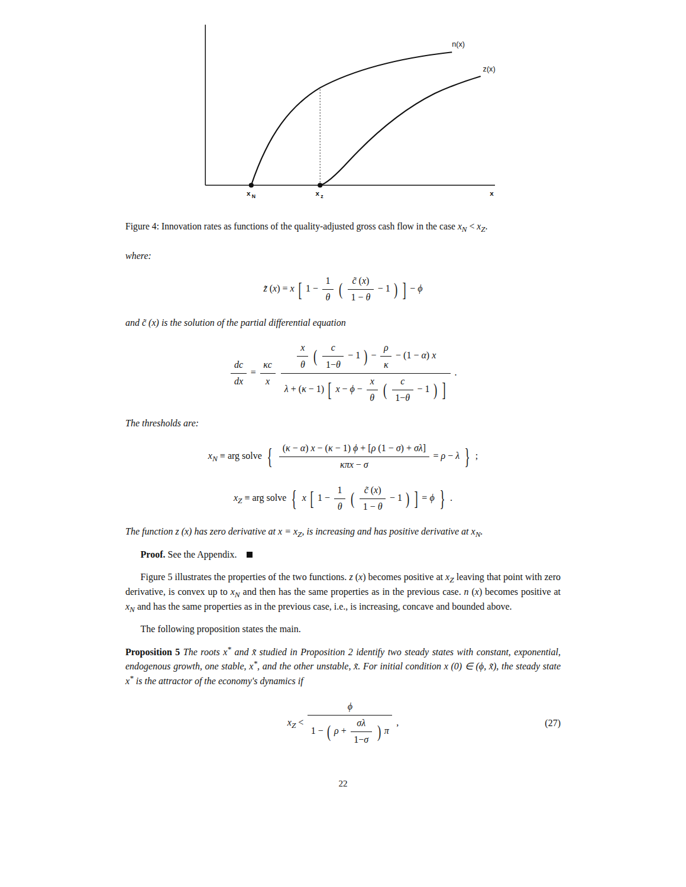n(x) z(x) x N x z x
Figure 4: Innovation rates as functions of the quality-adjusted gross cash flow in the case xN < xZ.
where:
z̃ (x) = x [ 1 − 1 θ ( c̃ (x) 1 − θ − 1 ) ] − ϕ
and c̃ (x) is the solution of the partial differential equation
dc dx = κc x xθ ( c 1−θ − 1 ) − ρκ − (1 − α) x λ + (κ − 1) [ x − ϕ − xθ ( c 1−θ − 1 ) ] .
The thresholds are:
xN ≡ arg solve { (κ − α) x − (κ − 1) ϕ + [ρ (1 − σ) + σλ] κπx − σ = ρ − λ } ;
xZ ≡ arg solve { x [ 1 − 1 θ ( c̃ (x) 1 − θ − 1 ) ] = ϕ } .
The function z (x) has zero derivative at x = xZ, is increasing and has positive derivative at xN.
Proof. See the Appendix.
Figure 5 illustrates the properties of the two functions. z (x) becomes positive at xZ leaving that point with zero derivative, is convex up to xN and then has the same properties as in the previous case. n (x) becomes positive at xN and has the same properties as in the previous case, i.e., is increasing, concave and bounded above.
The following proposition states the main.
Proposition 5 The roots x* and x̃ studied in Proposition 2 identify two steady states with constant, exponential, endogenous growth, one stable, x*, and the other unstable, x̃. For initial condition x (0) ∈ (ϕ, x̃), the steady state x* is the attractor of the economy's dynamics if
xZ < ϕ 1 − ( ρ + σλ 1−σ ) π , (27)
22